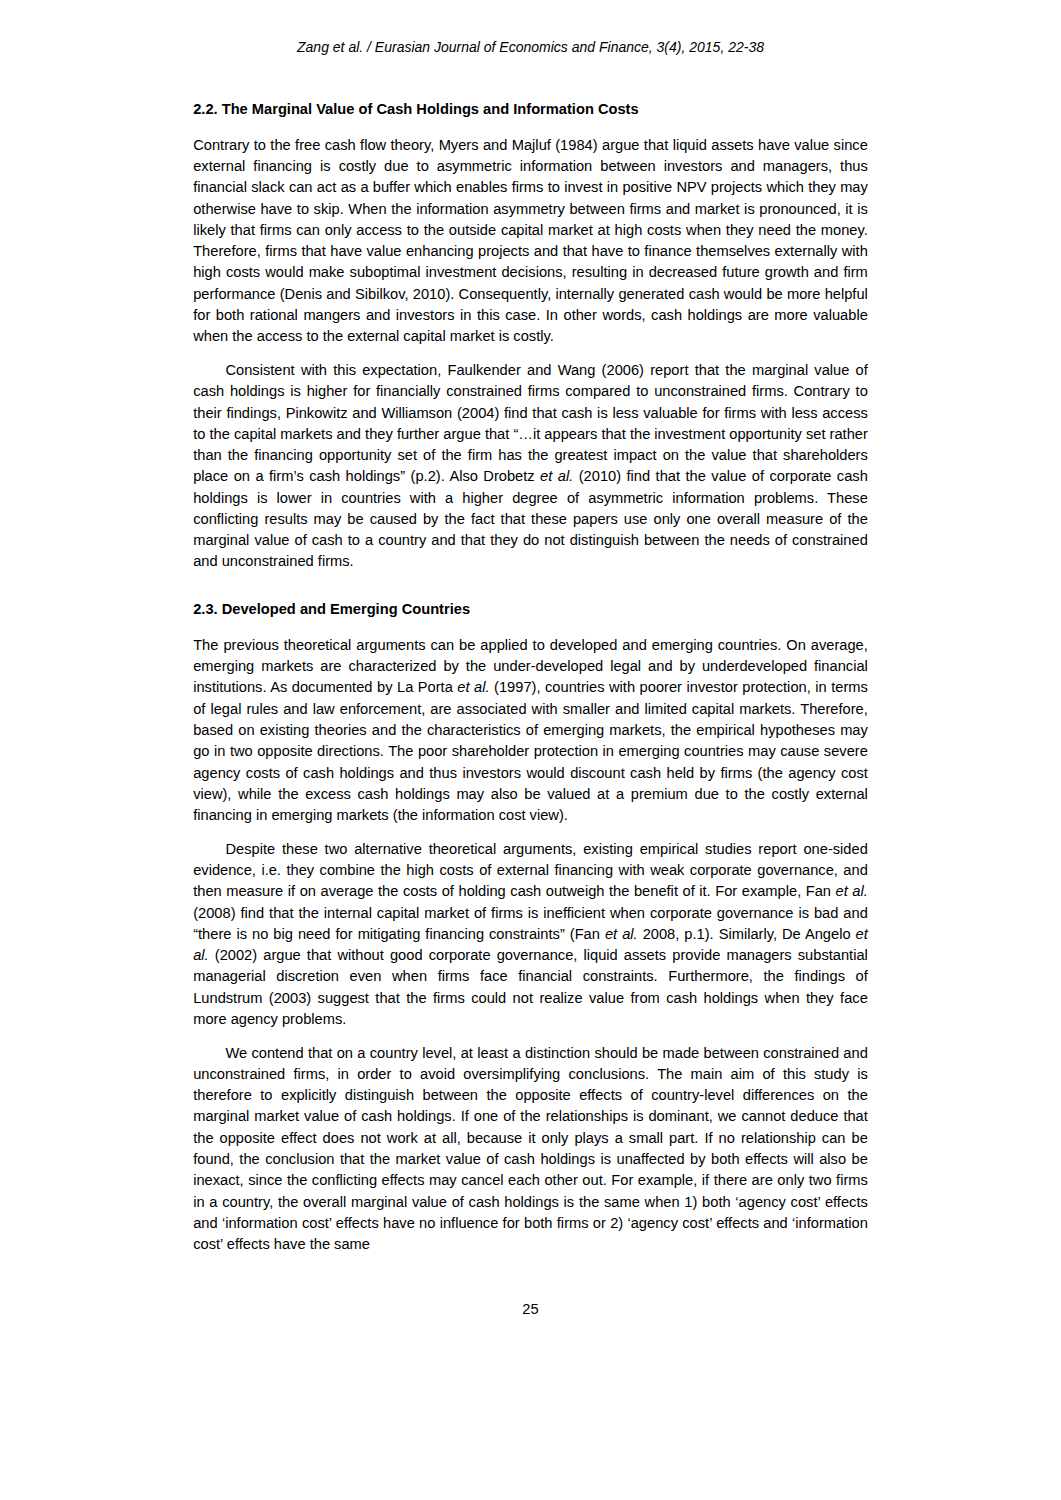Zang et al. / Eurasian Journal of Economics and Finance, 3(4), 2015, 22-38
2.2. The Marginal Value of Cash Holdings and Information Costs
Contrary to the free cash flow theory, Myers and Majluf (1984) argue that liquid assets have value since external financing is costly due to asymmetric information between investors and managers, thus financial slack can act as a buffer which enables firms to invest in positive NPV projects which they may otherwise have to skip. When the information asymmetry between firms and market is pronounced, it is likely that firms can only access to the outside capital market at high costs when they need the money. Therefore, firms that have value enhancing projects and that have to finance themselves externally with high costs would make suboptimal investment decisions, resulting in decreased future growth and firm performance (Denis and Sibilkov, 2010). Consequently, internally generated cash would be more helpful for both rational mangers and investors in this case. In other words, cash holdings are more valuable when the access to the external capital market is costly.
Consistent with this expectation, Faulkender and Wang (2006) report that the marginal value of cash holdings is higher for financially constrained firms compared to unconstrained firms. Contrary to their findings, Pinkowitz and Williamson (2004) find that cash is less valuable for firms with less access to the capital markets and they further argue that “…it appears that the investment opportunity set rather than the financing opportunity set of the firm has the greatest impact on the value that shareholders place on a firm’s cash holdings” (p.2). Also Drobetz et al. (2010) find that the value of corporate cash holdings is lower in countries with a higher degree of asymmetric information problems. These conflicting results may be caused by the fact that these papers use only one overall measure of the marginal value of cash to a country and that they do not distinguish between the needs of constrained and unconstrained firms.
2.3. Developed and Emerging Countries
The previous theoretical arguments can be applied to developed and emerging countries. On average, emerging markets are characterized by the under-developed legal and by underdeveloped financial institutions. As documented by La Porta et al. (1997), countries with poorer investor protection, in terms of legal rules and law enforcement, are associated with smaller and limited capital markets. Therefore, based on existing theories and the characteristics of emerging markets, the empirical hypotheses may go in two opposite directions. The poor shareholder protection in emerging countries may cause severe agency costs of cash holdings and thus investors would discount cash held by firms (the agency cost view), while the excess cash holdings may also be valued at a premium due to the costly external financing in emerging markets (the information cost view).
Despite these two alternative theoretical arguments, existing empirical studies report one-sided evidence, i.e. they combine the high costs of external financing with weak corporate governance, and then measure if on average the costs of holding cash outweigh the benefit of it. For example, Fan et al. (2008) find that the internal capital market of firms is inefficient when corporate governance is bad and “there is no big need for mitigating financing constraints” (Fan et al. 2008, p.1). Similarly, De Angelo et al. (2002) argue that without good corporate governance, liquid assets provide managers substantial managerial discretion even when firms face financial constraints. Furthermore, the findings of Lundstrum (2003) suggest that the firms could not realize value from cash holdings when they face more agency problems.
We contend that on a country level, at least a distinction should be made between constrained and unconstrained firms, in order to avoid oversimplifying conclusions. The main aim of this study is therefore to explicitly distinguish between the opposite effects of country-level differences on the marginal market value of cash holdings. If one of the relationships is dominant, we cannot deduce that the opposite effect does not work at all, because it only plays a small part. If no relationship can be found, the conclusion that the market value of cash holdings is unaffected by both effects will also be inexact, since the conflicting effects may cancel each other out. For example, if there are only two firms in a country, the overall marginal value of cash holdings is the same when 1) both ‘agency cost’ effects and ‘information cost’ effects have no influence for both firms or 2) ‘agency cost’ effects and ‘information cost’ effects have the same
25